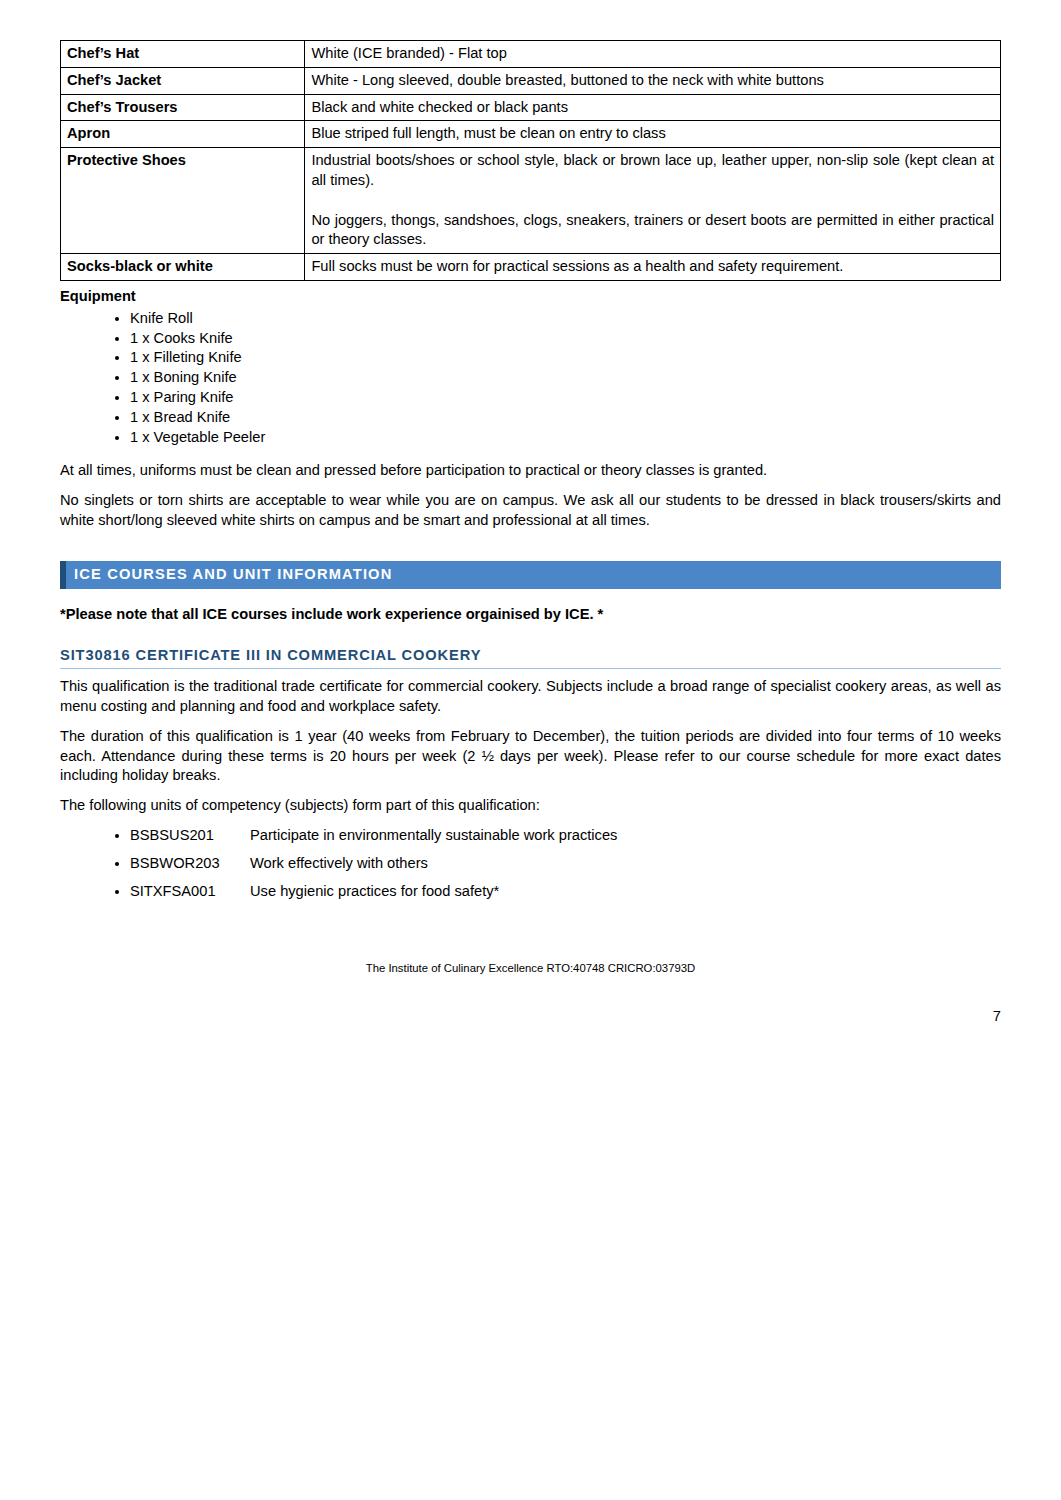| Chef’s Hat | White (ICE branded) - Flat top |
| Chef’s Jacket | White - Long sleeved, double breasted, buttoned to the neck with white buttons |
| Chef’s Trousers | Black and white checked or black pants |
| Apron | Blue striped full length, must be clean on entry to class |
| Protective Shoes | Industrial boots/shoes or school style, black or brown lace up, leather upper, non-slip sole (kept clean at all times). No joggers, thongs, sandshoes, clogs, sneakers, trainers or desert boots are permitted in either practical or theory classes. |
| Socks-black or white | Full socks must be worn for practical sessions as a health and safety requirement. |
Equipment
Knife Roll
1 x Cooks Knife
1 x Filleting Knife
1 x Boning Knife
1 x Paring Knife
1 x Bread Knife
1 x Vegetable Peeler
At all times, uniforms must be clean and pressed before participation to practical or theory classes is granted.
No singlets or torn shirts are acceptable to wear while you are on campus. We ask all our students to be dressed in black trousers/skirts and white short/long sleeved white shirts on campus and be smart and professional at all times.
ICE COURSES AND UNIT INFORMATION
*Please note that all ICE courses include work experience orgainised by ICE. *
SIT30816 CERTIFICATE III IN COMMERCIAL COOKERY
This qualification is the traditional trade certificate for commercial cookery. Subjects include a broad range of specialist cookery areas, as well as menu costing and planning and food and workplace safety.
The duration of this qualification is 1 year (40 weeks from February to December), the tuition periods are divided into four terms of 10 weeks each. Attendance during these terms is 20 hours per week (2 ½ days per week). Please refer to our course schedule for more exact dates including holiday breaks.
The following units of competency (subjects) form part of this qualification:
BSBSUS201 Participate in environmentally sustainable work practices
BSBWOR203 Work effectively with others
SITXFSA001 Use hygienic practices for food safety*
The Institute of Culinary Excellence RTO:40748 CRICRO:03793D
7